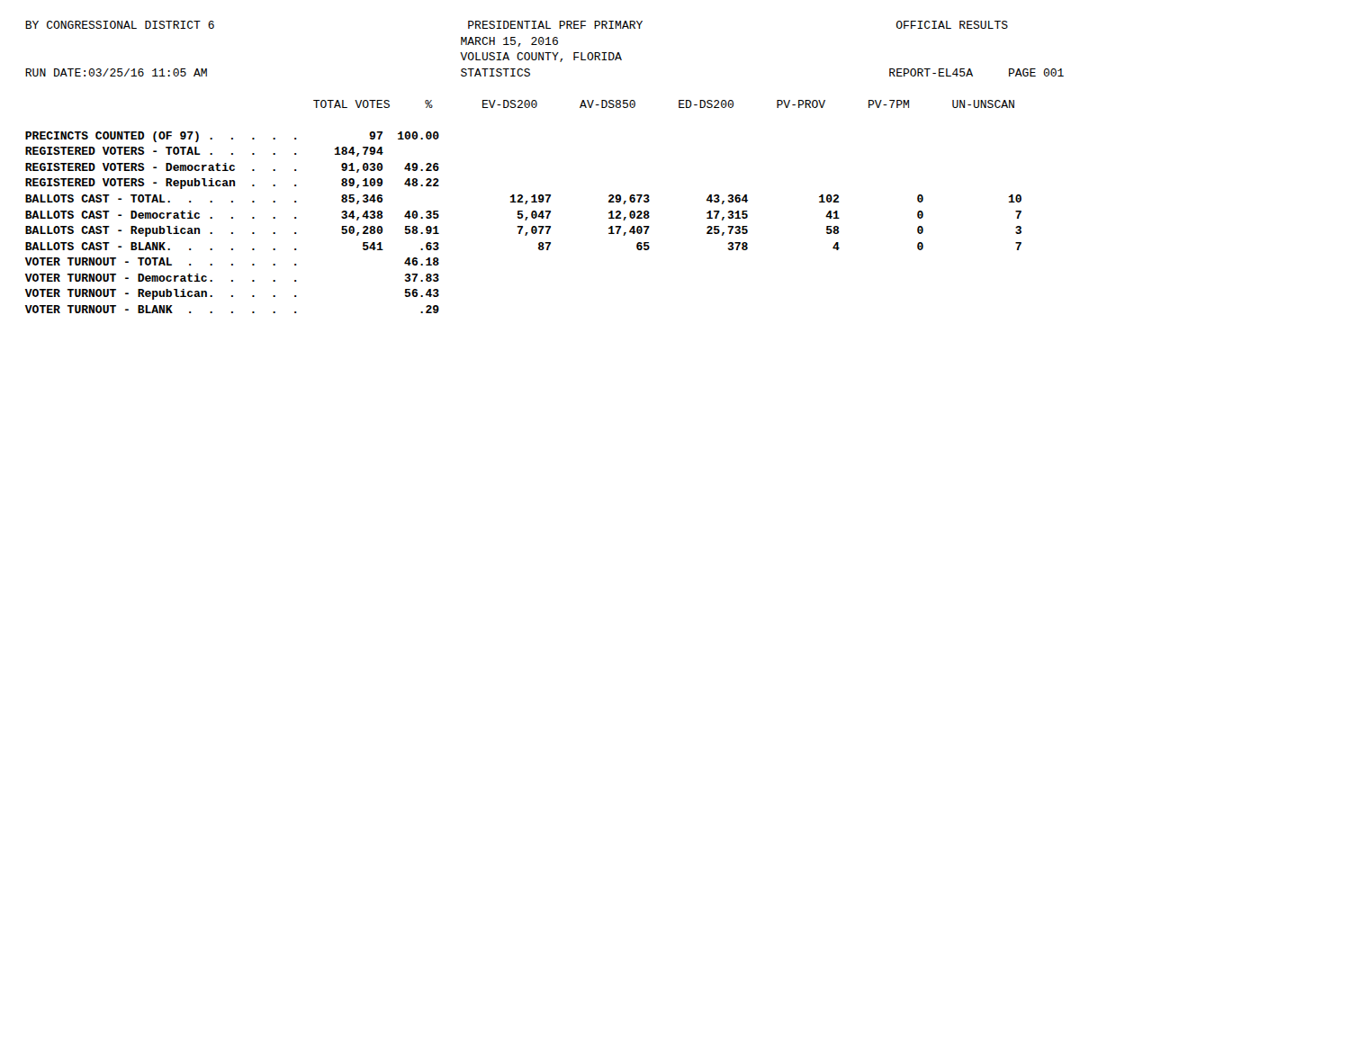BY CONGRESSIONAL DISTRICT 6                                    PRESIDENTIAL PREF PRIMARY                                    OFFICIAL RESULTS
                                                               MARCH 15, 2016
                                                               VOLUSIA COUNTY, FLORIDA
 RUN DATE:03/25/16 11:05 AM                                    STATISTICS                                                   REPORT-EL45A     PAGE 001

                                          TOTAL VOTES     %       EV-DS200      AV-DS850      ED-DS200      PV-PROV      PV-7PM      UN-UNSCAN

 PRECINCTS COUNTED (OF 97) .  .  .  .  .          97  100.00
 REGISTERED VOTERS - TOTAL .  .  .  .  .     184,794
 REGISTERED VOTERS - Democratic  .  .  .      91,030   49.26
 REGISTERED VOTERS - Republican  .  .  .      89,109   48.22
 BALLOTS CAST - TOTAL.  .  .  .  .  .  .      85,346                  12,197        29,673        43,364          102           0            10
 BALLOTS CAST - Democratic .  .  .  .  .      34,438   40.35           5,047        12,028        17,315           41           0             7
 BALLOTS CAST - Republican .  .  .  .  .      50,280   58.91           7,077        17,407        25,735           58           0             3
 BALLOTS CAST - BLANK.  .  .  .  .  .  .         541     .63              87            65           378            4           0             7
 VOTER TURNOUT - TOTAL  .  .  .  .  .  .               46.18
 VOTER TURNOUT - Democratic.  .  .  .  .               37.83
 VOTER TURNOUT - Republican.  .  .  .  .               56.43
 VOTER TURNOUT - BLANK  .  .  .  .  .  .                 .29